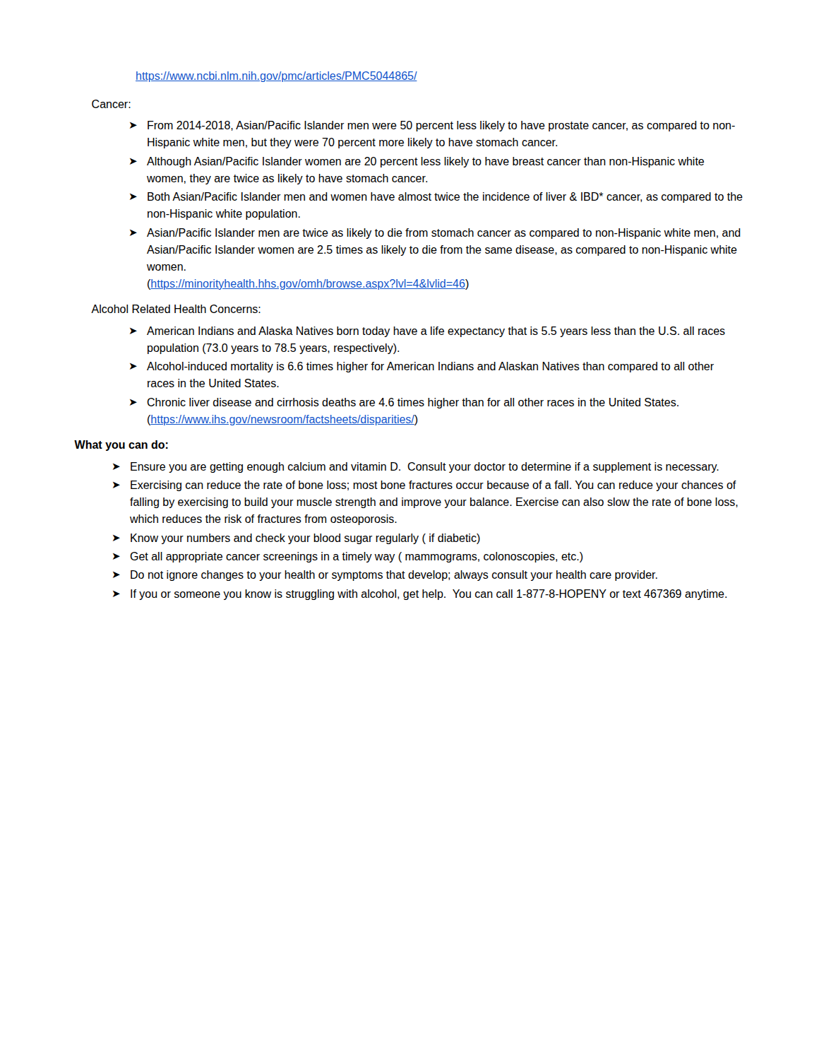https://www.ncbi.nlm.nih.gov/pmc/articles/PMC5044865/
Cancer:
From 2014-2018, Asian/Pacific Islander men were 50 percent less likely to have prostate cancer, as compared to non-Hispanic white men, but they were 70 percent more likely to have stomach cancer.
Although Asian/Pacific Islander women are 20 percent less likely to have breast cancer than non-Hispanic white women, they are twice as likely to have stomach cancer.
Both Asian/Pacific Islander men and women have almost twice the incidence of liver & IBD* cancer, as compared to the non-Hispanic white population.
Asian/Pacific Islander men are twice as likely to die from stomach cancer as compared to non-Hispanic white men, and Asian/Pacific Islander women are 2.5 times as likely to die from the same disease, as compared to non-Hispanic white women.
(https://minorityhealth.hhs.gov/omh/browse.aspx?lvl=4&lvlid=46)
Alcohol Related Health Concerns:
American Indians and Alaska Natives born today have a life expectancy that is 5.5 years less than the U.S. all races population (73.0 years to 78.5 years, respectively).
Alcohol-induced mortality is 6.6 times higher for American Indians and Alaskan Natives than compared to all other races in the United States.
Chronic liver disease and cirrhosis deaths are 4.6 times higher than for all other races in the United States.
(https://www.ihs.gov/newsroom/factsheets/disparities/)
What you can do:
Ensure you are getting enough calcium and vitamin D. Consult your doctor to determine if a supplement is necessary.
Exercising can reduce the rate of bone loss; most bone fractures occur because of a fall. You can reduce your chances of falling by exercising to build your muscle strength and improve your balance. Exercise can also slow the rate of bone loss, which reduces the risk of fractures from osteoporosis.
Know your numbers and check your blood sugar regularly ( if diabetic)
Get all appropriate cancer screenings in a timely way ( mammograms, colonoscopies, etc.)
Do not ignore changes to your health or symptoms that develop; always consult your health care provider.
If you or someone you know is struggling with alcohol, get help. You can call 1-877-8-HOPENY or text 467369 anytime.